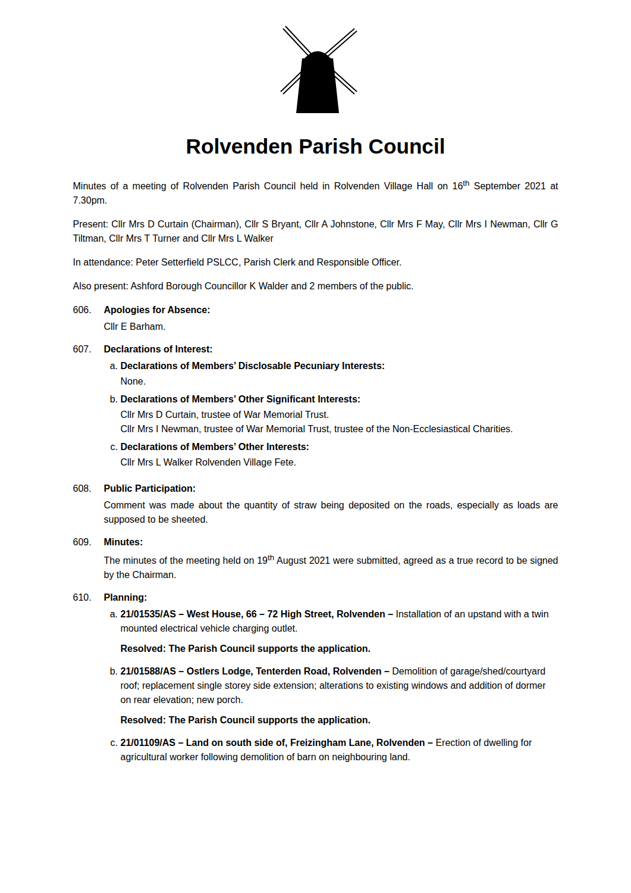Rolvenden Parish Council
Minutes of a meeting of Rolvenden Parish Council held in Rolvenden Village Hall on 16th September 2021 at 7.30pm.
Present: Cllr Mrs D Curtain (Chairman), Cllr S Bryant, Cllr A Johnstone, Cllr Mrs F May, Cllr Mrs I Newman, Cllr G Tiltman, Cllr Mrs T Turner and Cllr Mrs L Walker
In attendance: Peter Setterfield PSLCC, Parish Clerk and Responsible Officer.
Also present: Ashford Borough Councillor K Walder and 2 members of the public.
| 606. | Apologies for Absence: Cllr E Barham. |
| 607. | Declarations of Interest: Declarations of Members’ Disclosable Pecuniary Interests: None. Declarations of Members’ Other Significant Interests: Cllr Mrs D Curtain, trustee of War Memorial Trust. Cllr Mrs I Newman, trustee of War Memorial Trust, trustee of the Non-Ecclesiastical Charities. Declarations of Members’ Other Interests: Cllr Mrs L Walker Rolvenden Village Fete. |
| 608. | Public Participation: Comment was made about the quantity of straw being deposited on the roads, especially as loads are supposed to be sheeted. |
| 609. | Minutes: The minutes of the meeting held on 19 th August 2021 were submitted, agreed as a true record to be signed by the Chairman. |
| 610. | Planning: 21/01535/AS – West House, 66 – 72 High Street, Rolvenden – Installation of an upstand with a twin mounted electrical vehicle charging outlet. Resolved: The Parish Council supports the application. 21/01588/AS – Ostlers Lodge, Tenterden Road, Rolvenden – Demolition of garage/shed/courtyard roof; replacement single storey side extension; alterations to existing windows and addition of dormer on rear elevation; new porch. Resolved: The Parish Council supports the application. 21/01109/AS – Land on south side of, Freizingham Lane, Rolvenden – Erection of dwelling for agricultural worker following demolition of barn on neighbouring land. |